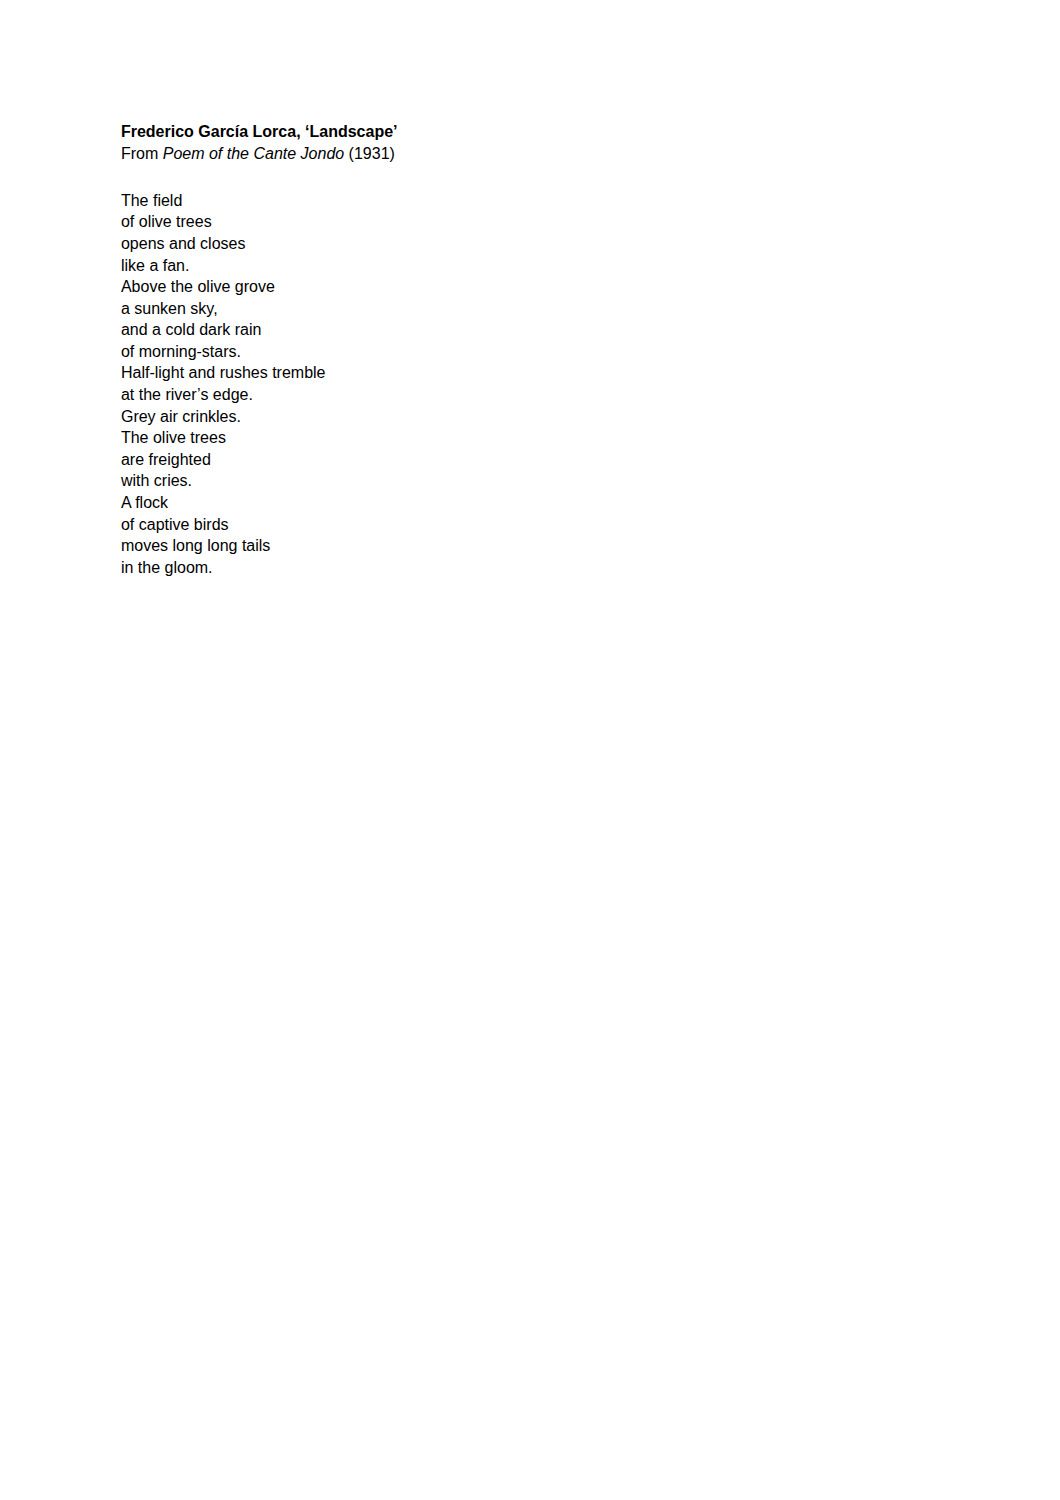Frederico García Lorca, ‘Landscape’
From Poem of the Cante Jondo (1931)
The field of olive trees opens and closes like a fan. Above the olive grove a sunken sky, and a cold dark rain of morning-stars. Half-light and rushes tremble at the river’s edge. Grey air crinkles. The olive trees are freighted with cries. A flock of captive birds moves long long tails in the gloom.